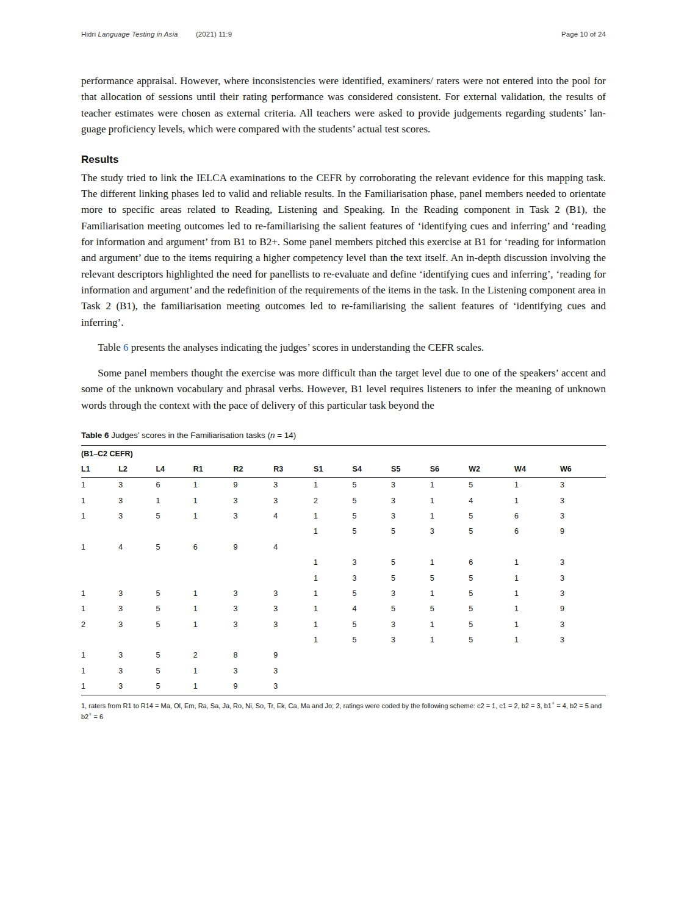Hidri Language Testing in Asia (2021) 11:9
Page 10 of 24
performance appraisal. However, where inconsistencies were identified, examiners/ raters were not entered into the pool for that allocation of sessions until their rating performance was considered consistent. For external validation, the results of teacher estimates were chosen as external criteria. All teachers were asked to provide judgements regarding students’ language proficiency levels, which were compared with the students’ actual test scores.
Results
The study tried to link the IELCA examinations to the CEFR by corroborating the relevant evidence for this mapping task. The different linking phases led to valid and reliable results. In the Familiarisation phase, panel members needed to orientate more to specific areas related to Reading, Listening and Speaking. In the Reading component in Task 2 (B1), the Familiarisation meeting outcomes led to re-familiarising the salient features of ‘identifying cues and inferring’ and ‘reading for information and argument’ from B1 to B2+. Some panel members pitched this exercise at B1 for ‘reading for information and argument’ due to the items requiring a higher competency level than the text itself. An in-depth discussion involving the relevant descriptors highlighted the need for panellists to re-evaluate and define ‘identifying cues and inferring’, ‘reading for information and argument’ and the redefinition of the requirements of the items in the task. In the Listening component area in Task 2 (B1), the familiarisation meeting outcomes led to re-familiarising the salient features of ‘identifying cues and inferring’.
Table 6 presents the analyses indicating the judges’ scores in understanding the CEFR scales.
Some panel members thought the exercise was more difficult than the target level due to one of the speakers’ accent and some of the unknown vocabulary and phrasal verbs. However, B1 level requires listeners to infer the meaning of unknown words through the context with the pace of delivery of this particular task beyond the
Table 6 Judges’ scores in the Familiarisation tasks (n = 14)
| (B1–C2 CEFR) |
| --- |
| L1 | L2 | L4 | R1 | R2 | R3 | S1 | S4 | S5 | S6 | W2 | W4 | W6 |
| 1 | 3 | 6 | 1 | 9 | 3 | 1 | 5 | 3 | 1 | 5 | 1 | 3 |
| 1 | 3 | 1 | 1 | 3 | 3 | 2 | 5 | 3 | 1 | 4 | 1 | 3 |
| 1 | 3 | 5 | 1 | 3 | 4 | 1 | 5 | 3 | 1 | 5 | 6 | 3 |
| | | | | | | 1 | 5 | 5 | 3 | 5 | 6 | 9 |
| 1 | 4 | 5 | 6 | 9 | 4 | | | | | | | |
| | | | | | | 1 | 3 | 5 | 1 | 6 | 1 | 3 |
| | | | | | | 1 | 3 | 5 | 5 | 5 | 1 | 3 |
| 1 | 3 | 5 | 1 | 3 | 3 | 1 | 5 | 3 | 1 | 5 | 1 | 3 |
| 1 | 3 | 5 | 1 | 3 | 3 | 1 | 4 | 5 | 5 | 5 | 1 | 9 |
| 2 | 3 | 5 | 1 | 3 | 3 | 1 | 5 | 3 | 1 | 5 | 1 | 3 |
| | | | | | | 1 | 5 | 3 | 1 | 5 | 1 | 3 |
| 1 | 3 | 5 | 2 | 8 | 9 | | | | | | | |
| 1 | 3 | 5 | 1 | 3 | 3 | | | | | | | |
| 1 | 3 | 5 | 1 | 9 | 3 | | | | | | | |
1, raters from R1 to R14 = Ma, Ol, Em, Ra, Sa, Ja, Ro, Ni, So, Tr, Ek, Ca, Ma and Jo; 2, ratings were coded by the following scheme: c2 = 1, c1 = 2, b2 = 3, b1+ = 4, b2 = 5 and b2+ = 6